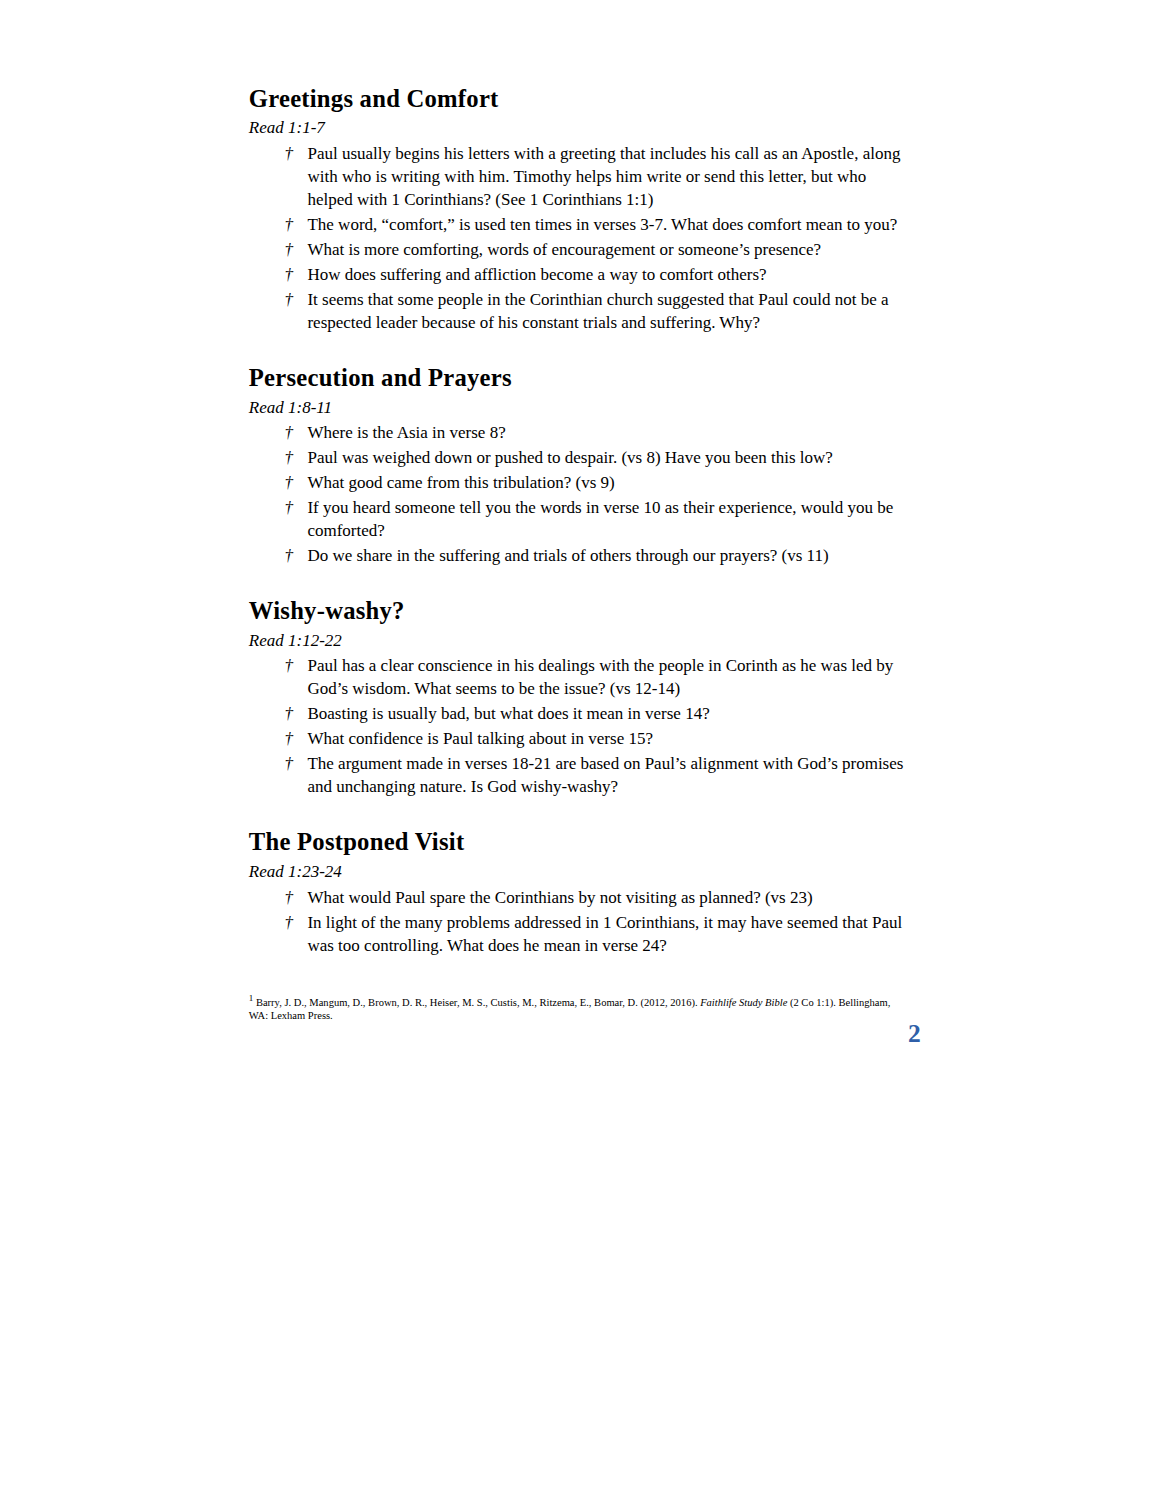Greetings and Comfort
Read 1:1-7
Paul usually begins his letters with a greeting that includes his call as an Apostle, along with who is writing with him. Timothy helps him write or send this letter, but who helped with 1 Corinthians? (See 1 Corinthians 1:1)
The word, “comfort,” is used ten times in verses 3-7. What does comfort mean to you?
What is more comforting, words of encouragement or someone’s presence?
How does suffering and affliction become a way to comfort others?
It seems that some people in the Corinthian church suggested that Paul could not be a respected leader because of his constant trials and suffering. Why?
Persecution and Prayers
Read 1:8-11
Where is the Asia in verse 8?
Paul was weighed down or pushed to despair. (vs 8) Have you been this low?
What good came from this tribulation? (vs 9)
If you heard someone tell you the words in verse 10 as their experience, would you be comforted?
Do we share in the suffering and trials of others through our prayers? (vs 11)
Wishy-washy?
Read 1:12-22
Paul has a clear conscience in his dealings with the people in Corinth as he was led by God’s wisdom. What seems to be the issue? (vs 12-14)
Boasting is usually bad, but what does it mean in verse 14?
What confidence is Paul talking about in verse 15?
The argument made in verses 18-21 are based on Paul’s alignment with God’s promises and unchanging nature. Is God wishy-washy?
The Postponed Visit
Read 1:23-24
What would Paul spare the Corinthians by not visiting as planned? (vs 23)
In light of the many problems addressed in 1 Corinthians, it may have seemed that Paul was too controlling. What does he mean in verse 24?
1 Barry, J. D., Mangum, D., Brown, D. R., Heiser, M. S., Custis, M., Ritzema, E., Bomar, D. (2012, 2016). Faithlife Study Bible (2 Co 1:1). Bellingham, WA: Lexham Press.
2